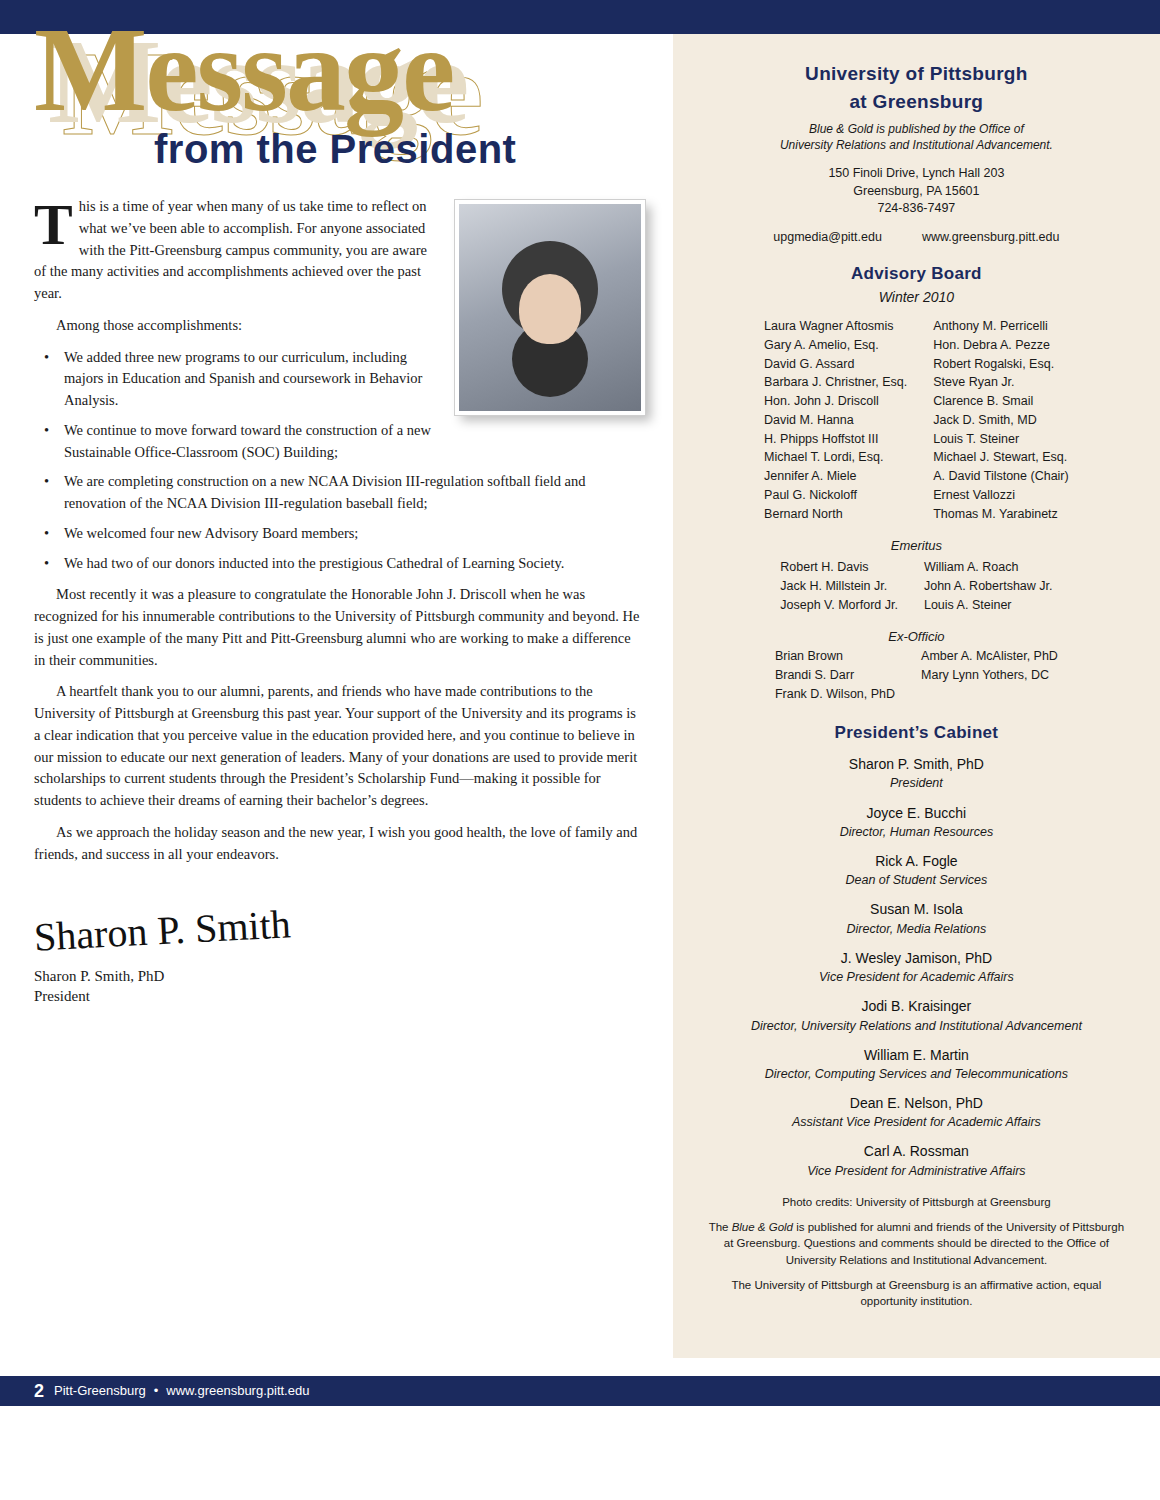Message
Message
Message
from the President
This is a time of year when many of us take time to reflect on what we’ve been able to accomplish. For anyone associated with the Pitt-Greensburg campus community, you are aware of the many activities and accomplishments achieved over the past year.
Among those accomplishments:
We added three new programs to our curriculum, including majors in Education and Spanish and coursework in Behavior Analysis.
We continue to move forward toward the construction of a new Sustainable Office-Classroom (SOC) Building;
We are completing construction on a new NCAA Division III-regulation softball field and renovation of the NCAA Division III-regulation baseball field;
We welcomed four new Advisory Board members;
We had two of our donors inducted into the prestigious Cathedral of Learning Society.
Most recently it was a pleasure to congratulate the Honorable John J. Driscoll when he was recognized for his innumerable contributions to the University of Pittsburgh community and beyond. He is just one example of the many Pitt and Pitt-Greensburg alumni who are working to make a difference in their communities.
A heartfelt thank you to our alumni, parents, and friends who have made contributions to the University of Pittsburgh at Greensburg this past year. Your support of the University and its programs is a clear indication that you perceive value in the education provided here, and you continue to believe in our mission to educate our next generation of leaders. Many of your donations are used to provide merit scholarships to current students through the President’s Scholarship Fund—making it possible for students to achieve their dreams of earning their bachelor’s degrees.
As we approach the holiday season and the new year, I wish you good health, the love of family and friends, and success in all your endeavors.
Sharon P. Smith
Sharon P. Smith, PhD
President
University of Pittsburgh at Greensburg
Blue & Gold is published by the Office of
University Relations and Institutional Advancement.
150 Finoli Drive, Lynch Hall 203
Greensburg, PA 15601
724-836-7497
upgmedia@pitt.edu www.greensburg.pitt.edu
Advisory Board
Winter 2010
Laura Wagner Aftosmis
Gary A. Amelio, Esq.
David G. Assard
Barbara J. Christner, Esq.
Hon. John J. Driscoll
David M. Hanna
H. Phipps Hoffstot III
Michael T. Lordi, Esq.
Jennifer A. Miele
Paul G. Nickoloff
Bernard North
Anthony M. Perricelli
Hon. Debra A. Pezze
Robert Rogalski, Esq.
Steve Ryan Jr.
Clarence B. Smail
Jack D. Smith, MD
Louis T. Steiner
Michael J. Stewart, Esq.
A. David Tilstone (Chair)
Ernest Vallozzi
Thomas M. Yarabinetz
Emeritus
Robert H. Davis
Jack H. Millstein Jr.
Joseph V. Morford Jr.
William A. Roach
John A. Robertshaw Jr.
Louis A. Steiner
Ex-Officio
Brian Brown
Brandi S. Darr
Frank D. Wilson, PhD
Amber A. McAlister, PhD
Mary Lynn Yothers, DC
President’s Cabinet
Sharon P. Smith, PhD
President
Joyce E. Bucchi
Director, Human Resources
Rick A. Fogle
Dean of Student Services
Susan M. Isola
Director, Media Relations
J. Wesley Jamison, PhD
Vice President for Academic Affairs
Jodi B. Kraisinger
Director, University Relations and Institutional Advancement
William E. Martin
Director, Computing Services and Telecommunications
Dean E. Nelson, PhD
Assistant Vice President for Academic Affairs
Carl A. Rossman
Vice President for Administrative Affairs
Photo credits: University of Pittsburgh at Greensburg
The Blue & Gold is published for alumni and friends of the University of Pittsburgh at Greensburg. Questions and comments should be directed to the Office of University Relations and Institutional Advancement.
The University of Pittsburgh at Greensburg is an affirmative action, equal opportunity institution.
2 Pitt-Greensburg • www.greensburg.pitt.edu